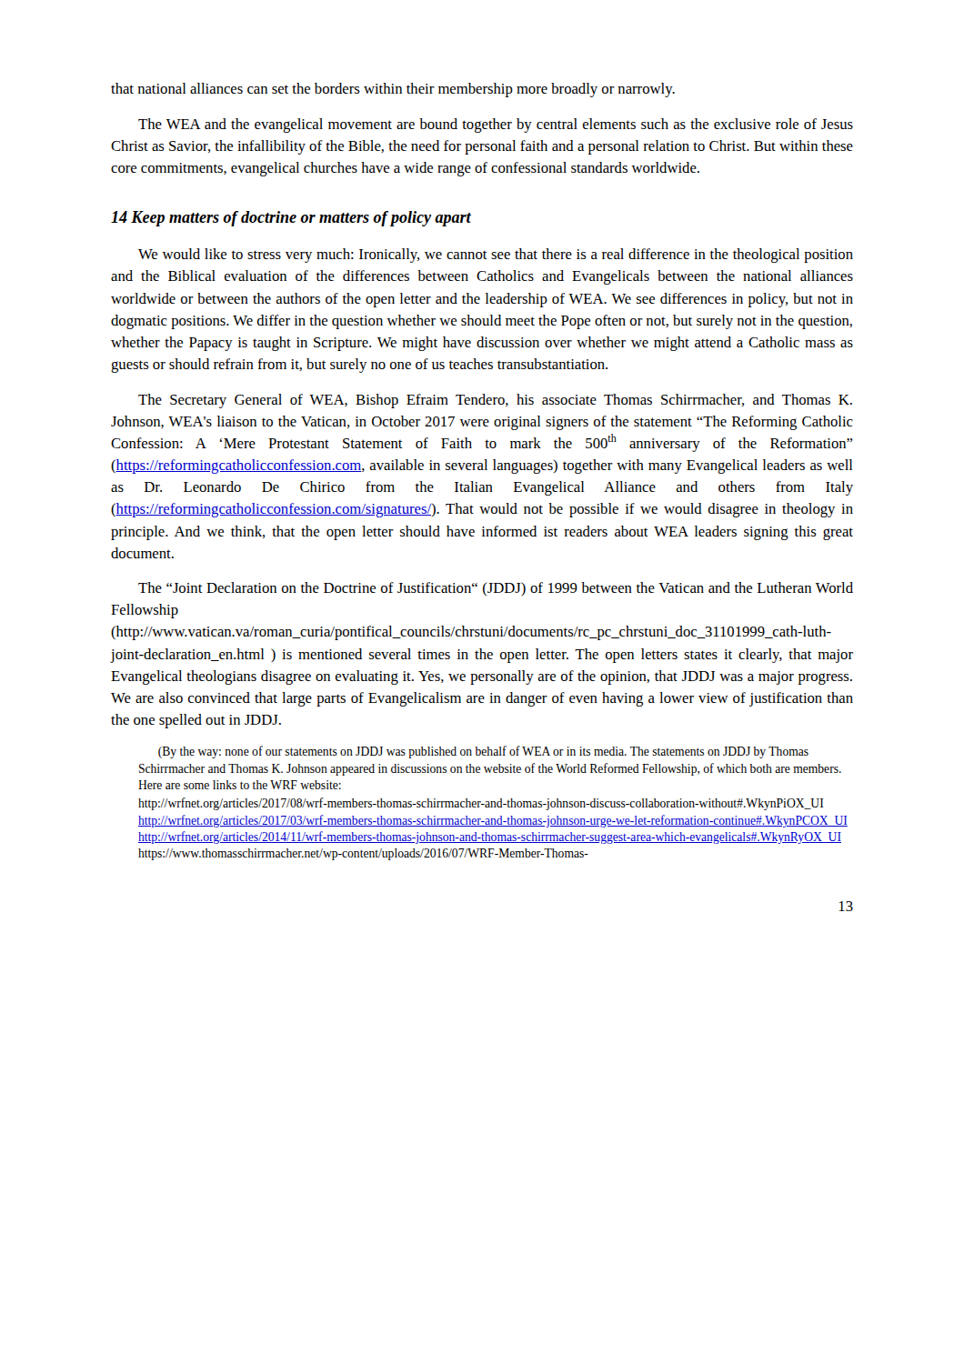that national alliances can set the borders within their membership more broadly or narrowly.
The WEA and the evangelical movement are bound together by central elements such as the exclusive role of Jesus Christ as Savior, the infallibility of the Bible, the need for personal faith and a personal relation to Christ. But within these core commitments, evangelical churches have a wide range of confessional standards worldwide.
14 Keep matters of doctrine or matters of policy apart
We would like to stress very much: Ironically, we cannot see that there is a real difference in the theological position and the Biblical evaluation of the differences between Catholics and Evangelicals between the national alliances worldwide or between the authors of the open letter and the leadership of WEA. We see differences in policy, but not in dogmatic positions. We differ in the question whether we should meet the Pope often or not, but surely not in the question, whether the Papacy is taught in Scripture. We might have discussion over whether we might attend a Catholic mass as guests or should refrain from it, but surely no one of us teaches transubstantiation.
The Secretary General of WEA, Bishop Efraim Tendero, his associate Thomas Schirrmacher, and Thomas K. Johnson, WEA's liaison to the Vatican, in October 2017 were original signers of the statement “The Reforming Catholic Confession: A ‘Mere Protestant Statement of Faith to mark the 500th anniversary of the Reformation” (https://reformingcatholicconfession.com, available in several languages) together with many Evangelical leaders as well as Dr. Leonardo De Chirico from the Italian Evangelical Alliance and others from Italy (https://reformingcatholicconfession.com/signatures/). That would not be possible if we would disagree in theology in principle. And we think, that the open letter should have informed ist readers about WEA leaders signing this great document.
The “Joint Declaration on the Doctrine of Justification“ (JDDJ) of 1999 between the Vatican and the Lutheran World Fellowship (http://www.vatican.va/roman_curia/pontifical_councils/chrstuni/documents/rc_pc_chrstuni_doc_31101999_cath-luth-joint-declaration_en.html ) is mentioned several times in the open letter. The open letters states it clearly, that major Evangelical theologians disagree on evaluating it. Yes, we personally are of the opinion, that JDDJ was a major progress. We are also convinced that large parts of Evangelicalism are in danger of even having a lower view of justification than the one spelled out in JDDJ.
(By the way: none of our statements on JDDJ was published on behalf of WEA or in its media. The statements on JDDJ by Thomas Schirrmacher and Thomas K. Johnson appeared in discussions on the website of the World Reformed Fellowship, of which both are members. Here are some links to the WRF website:
http://wrfnet.org/articles/2017/08/wrf-members-thomas-schirrmacher-and-thomas-johnson-discuss-collaboration-without#.WkynPiOX_UI http://wrfnet.org/articles/2017/03/wrf-members-thomas-schirrmacher-and-thomas-johnson-urge-we-let-reformation-continue#.WkynPCOX_UI http://wrfnet.org/articles/2014/11/wrf-members-thomas-johnson-and-thomas-schirrmacher-suggest-area-which-evangelicals#.WkynRyOX_UI https://www.thomasschirrmacher.net/wp-content/uploads/2016/07/WRF-Member-Thomas-
13